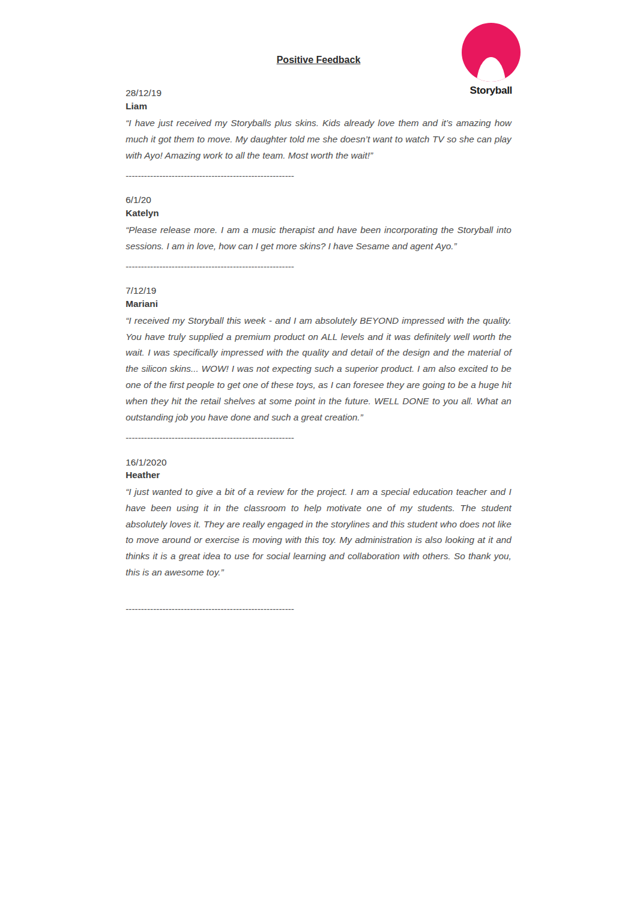Storyball
Positive Feedback
28/12/19
Liam
“I have just received my Storyballs plus skins. Kids already love them and it’s amazing how much it got them to move. My daughter told me she doesn’t want to watch TV so she can play with Ayo! Amazing work to all the team. Most worth the wait!”
-------------------------------------------------------
6/1/20
Katelyn
“Please release more. I am a music therapist and have been incorporating the Storyball into sessions. I am in love, how can I get more skins? I have Sesame and agent Ayo.”
-------------------------------------------------------
7/12/19
Mariani
“I received my Storyball this week - and I am absolutely BEYOND impressed with the quality. You have truly supplied a premium product on ALL levels and it was definitely well worth the wait. I was specifically impressed with the quality and detail of the design and the material of the silicon skins... WOW! I was not expecting such a superior product. I am also excited to be one of the first people to get one of these toys, as I can foresee they are going to be a huge hit when they hit the retail shelves at some point in the future. WELL DONE to you all. What an outstanding job you have done and such a great creation.”
-------------------------------------------------------
16/1/2020
Heather
“I just wanted to give a bit of a review for the project. I am a special education teacher and I have been using it in the classroom to help motivate one of my students. The student absolutely loves it. They are really engaged in the storylines and this student who does not like to move around or exercise is moving with this toy. My administration is also looking at it and thinks it is a great idea to use for social learning and collaboration with others. So thank you, this is an awesome toy.”
-------------------------------------------------------